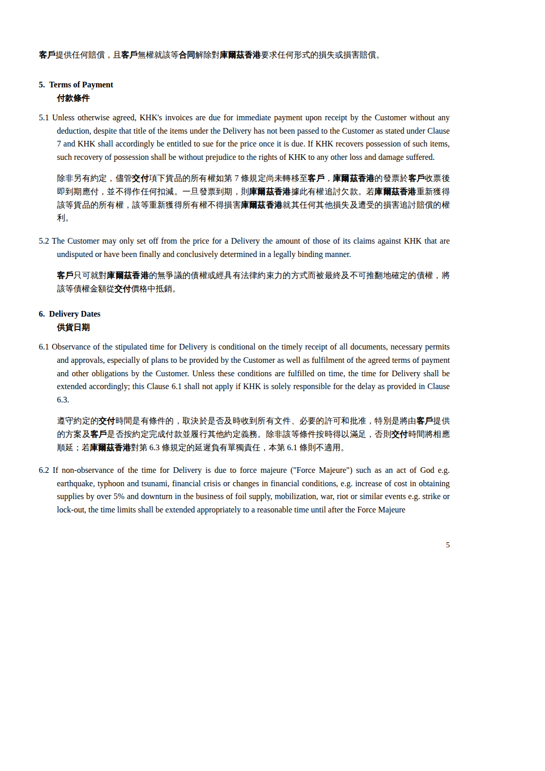客戶提供任何賠償，且客戶無權就該等合同解除對庫爾茲香港要求任何形式的損失或損害賠償。
5. Terms of Payment付款條件
5.1 Unless otherwise agreed, KHK's invoices are due for immediate payment upon receipt by the Customer without any deduction, despite that title of the items under the Delivery has not been passed to the Customer as stated under Clause 7 and KHK shall accordingly be entitled to sue for the price once it is due. If KHK recovers possession of such items, such recovery of possession shall be without prejudice to the rights of KHK to any other loss and damage suffered.
除非另有約定，儘管交付項下貨品的所有權如第 7 條規定尚未轉移至客戶，庫爾茲香港的發票於客戶收票後即到期應付，並不得作任何扣減。一旦發票到期，則庫爾茲香港據此有權追討欠款。若庫爾茲香港重新獲得該等貨品的所有權，該等重新獲得所有權不得損害庫爾茲香港就其任何其他損失及遭受的損害追討賠償的權利。
5.2 The Customer may only set off from the price for a Delivery the amount of those of its claims against KHK that are undisputed or have been finally and conclusively determined in a legally binding manner.
客戶只可就對庫爾茲香港的無爭議的債權或經具有法律約束力的方式而被最終及不可推翻地確定的債權，將該等債權金額從交付價格中抵銷。
6. Delivery Dates供貨日期
6.1 Observance of the stipulated time for Delivery is conditional on the timely receipt of all documents, necessary permits and approvals, especially of plans to be provided by the Customer as well as fulfilment of the agreed terms of payment and other obligations by the Customer. Unless these conditions are fulfilled on time, the time for Delivery shall be extended accordingly; this Clause 6.1 shall not apply if KHK is solely responsible for the delay as provided in Clause 6.3.
遵守約定的交付時間是有條件的，取決於是否及時收到所有文件、必要的許可和批准，特別是將由客戶提供的方案及客戶是否按約定完成付款並履行其他約定義務。除非該等條件按時得以滿足，否則交付時間將相應順延；若庫爾茲香港對第 6.3 條規定的延遲負有單獨責任，本第 6.1 條則不適用。
6.2 If non-observance of the time for Delivery is due to force majeure ("Force Majeure") such as an act of God e.g. earthquake, typhoon and tsunami, financial crisis or changes in financial conditions, e.g. increase of cost in obtaining supplies by over 5% and downturn in the business of foil supply, mobilization, war, riot or similar events e.g. strike or lock-out, the time limits shall be extended appropriately to a reasonable time until after the Force Majeure
5